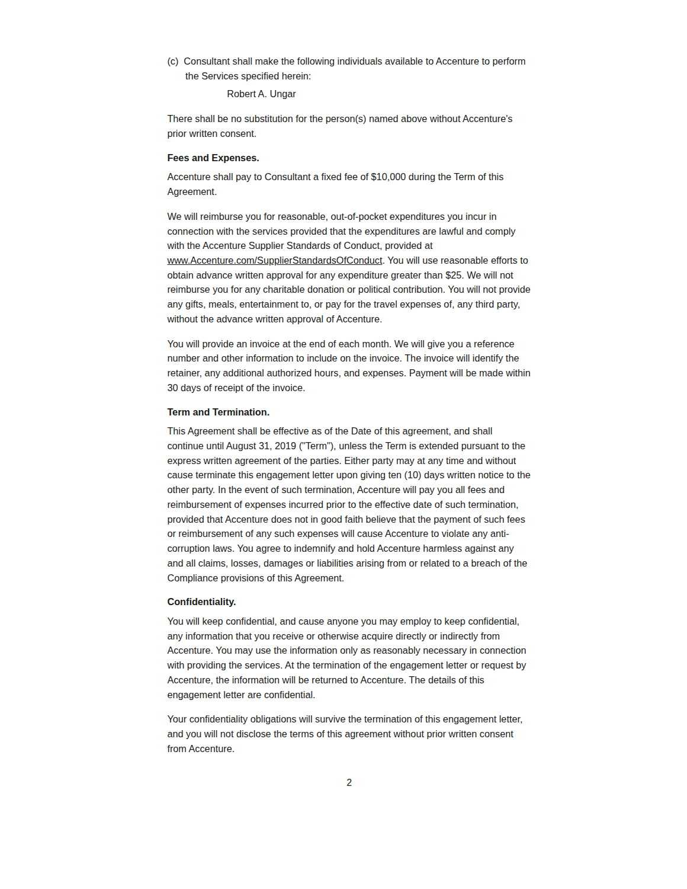(c) Consultant shall make the following individuals available to Accenture to perform the Services specified herein:
Robert A. Ungar
There shall be no substitution for the person(s) named above without Accenture's prior written consent.
Fees and Expenses.
Accenture shall pay to Consultant a fixed fee of $10,000 during the Term of this Agreement.
We will reimburse you for reasonable, out-of-pocket expenditures you incur in connection with the services provided that the expenditures are lawful and comply with the Accenture Supplier Standards of Conduct, provided at www.Accenture.com/SupplierStandardsOfConduct. You will use reasonable efforts to obtain advance written approval for any expenditure greater than $25. We will not reimburse you for any charitable donation or political contribution. You will not provide any gifts, meals, entertainment to, or pay for the travel expenses of, any third party, without the advance written approval of Accenture.
You will provide an invoice at the end of each month. We will give you a reference number and other information to include on the invoice. The invoice will identify the retainer, any additional authorized hours, and expenses. Payment will be made within 30 days of receipt of the invoice.
Term and Termination.
This Agreement shall be effective as of the Date of this agreement, and shall continue until August 31, 2019 ("Term"), unless the Term is extended pursuant to the express written agreement of the parties. Either party may at any time and without cause terminate this engagement letter upon giving ten (10) days written notice to the other party. In the event of such termination, Accenture will pay you all fees and reimbursement of expenses incurred prior to the effective date of such termination, provided that Accenture does not in good faith believe that the payment of such fees or reimbursement of any such expenses will cause Accenture to violate any anti-corruption laws. You agree to indemnify and hold Accenture harmless against any and all claims, losses, damages or liabilities arising from or related to a breach of the Compliance provisions of this Agreement.
Confidentiality.
You will keep confidential, and cause anyone you may employ to keep confidential, any information that you receive or otherwise acquire directly or indirectly from Accenture. You may use the information only as reasonably necessary in connection with providing the services. At the termination of the engagement letter or request by Accenture, the information will be returned to Accenture. The details of this engagement letter are confidential.
Your confidentiality obligations will survive the termination of this engagement letter, and you will not disclose the terms of this agreement without prior written consent from Accenture.
2